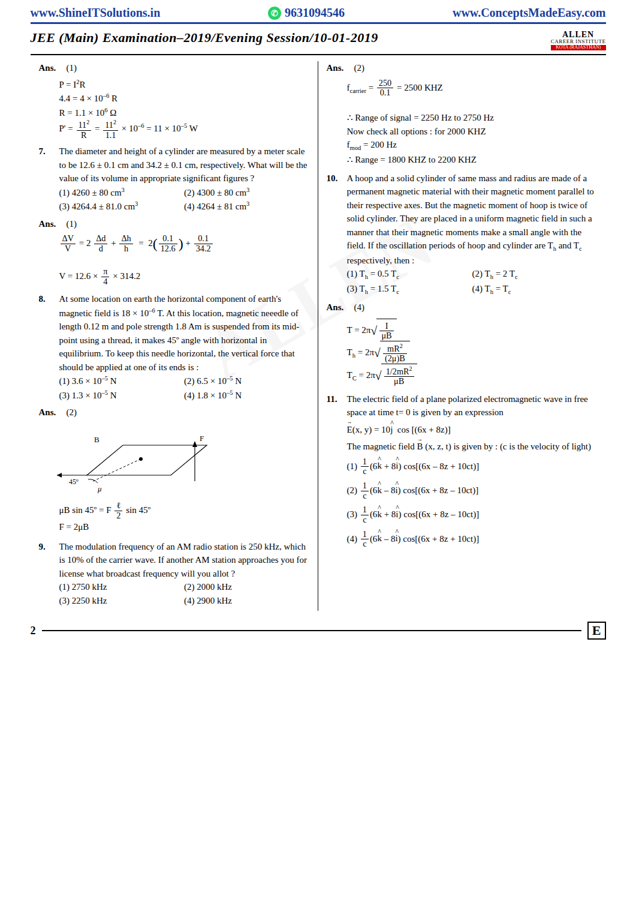ALLEN
www.ShineITSolutions.in ✆ 9631094546 www.ConceptsMadeEasy.com
JEE (Main) Examination–2019/Evening Session/10-01-2019
ALLEN
CAREER INSTITUTE
KOTA (RAJASTHAN)
Ans.
(1)
P = I2R
4.4 = 4 × 10–6 R
R = 1.1 × 106 Ω
P' = 112 R = 1121.1 × 10–6 = 11 × 10–5 W
7.
The diameter and height of a cylinder are measured by a meter scale to be 12.6 ± 0.1 cm and 34.2 ± 0.1 cm, respectively. What will be the value of its volume in appropriate significant figures ?
(1) 4260 ± 80 cm3
(2) 4300 ± 80 cm3
(3) 4264.4 ± 81.0 cm3
(4) 4264 ± 81 cm3
Ans.
(1)
ΔV V = 2 Δd d + Δh h = 2(0.112.6) + 0.134.2
V = 12.6 × π 4 × 314.2
8.
At some location on earth the horizontal component of earth's magnetic field is 18 × 10–6 T. At this location, magnetic neeedle of length 0.12 m and pole strength 1.8 Am is suspended from its mid-point using a thread, it makes 45º angle with horizontal in equilibrium. To keep this needle horizontal, the vertical force that should be applied at one of its ends is :
(1) 3.6 × 10–5 N
(2) 6.5 × 10–5 N
(3) 1.3 × 10–5 N
(4) 1.8 × 10–5 N
Ans.
(2)
B F 45º μ
μB sin 45º = F ℓ 2 sin 45º
F = 2μB
9.
The modulation frequency of an AM radio station is 250 kHz, which is 10% of the carrier wave. If another AM station approaches you for license what broadcast frequency will you allot ?
(1) 2750 kHz
(2) 2000 kHz
(3) 2250 kHz
(4) 2900 kHz
Ans.
(2)
fcarrier = 2500.1 = 2500 KHZ
∴ Range of signal = 2250 Hz to 2750 Hz
Now check all options : for 2000 KHZ
fmod = 200 Hz
∴ Range = 1800 KHZ to 2200 KHZ
10.
A hoop and a solid cylinder of same mass and radius are made of a permanent magnetic material with their magnetic moment parallel to their respective axes. But the magnetic moment of hoop is twice of solid cylinder. They are placed in a uniform magnetic field in such a manner that their magnetic moments make a small angle with the field. If the oscillation periods of hoop and cylinder are Th and Tc respectively, then :
(1) Th = 0.5 Tc
(2) Th = 2 Tc
(3) Th = 1.5 Tc
(4) Th = Tc
Ans.
(4)
T = 2πIμB
Th = 2πmR2(2μ)B
TC = 2π1/2mR2 μB
11.
The electric field of a plane polarized electromagnetic wave in free space at time t= 0 is given by an expression
E(x, y) = 10j cos [(6x + 8z)]
The magnetic field B (x, z, t) is given by : (c is the velocity of light)
(1) 1 c(6k + 8i) cos[(6x – 8z + 10ct)]
(2) 1 c(6k – 8i) cos[(6x + 8z – 10ct)]
(3) 1 c(6k + 8i) cos[(6x + 8z – 10ct)]
(4) 1 c(6k – 8i) cos[(6x + 8z + 10ct)]
2 E